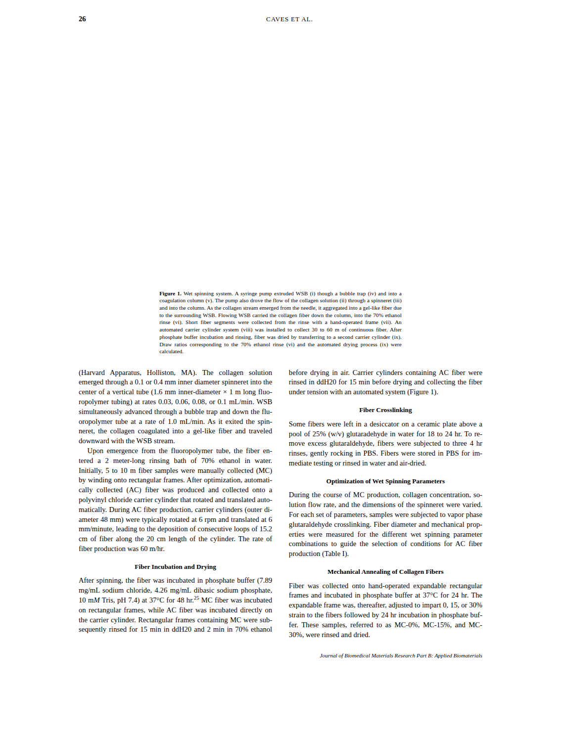26 CAVES ET AL.
Figure 1. Wet spinning system. A syringe pump extruded WSB (i) though a bubble trap (iv) and into a coagulation column (v). The pump also drove the flow of the collagen solution (ii) through a spinneret (iii) and into the column. As the collagen stream emerged from the needle, it aggregated into a gel-like fiber due to the surrounding WSB. Flowing WSB carried the collagen fiber down the column, into the 70% ethanol rinse (vi). Short fiber segments were collected from the rinse with a hand-operated frame (vii). An automated carrier cylinder system (viii) was installed to collect 30 to 60 m of continuous fiber. After phosphate buffer incubation and rinsing, fiber was dried by transferring to a second carrier cylinder (ix). Draw ratios corresponding to the 70% ethanol rinse (vi) and the automated drying process (ix) were calculated.
(Harvard Apparatus, Holliston, MA). The collagen solution emerged through a 0.1 or 0.4 mm inner diameter spinneret into the center of a vertical tube (1.6 mm inner-diameter × 1 m long fluoropolymer tubing) at rates 0.03, 0.06, 0.08, or 0.1 mL/min. WSB simultaneously advanced through a bubble trap and down the fluoropolymer tube at a rate of 1.0 mL/min. As it exited the spinneret, the collagen coagulated into a gel-like fiber and traveled downward with the WSB stream.
Upon emergence from the fluoropolymer tube, the fiber entered a 2 meter-long rinsing bath of 70% ethanol in water. Initially, 5 to 10 m fiber samples were manually collected (MC) by winding onto rectangular frames. After optimization, automatically collected (AC) fiber was produced and collected onto a polyvinyl chloride carrier cylinder that rotated and translated automatically. During AC fiber production, carrier cylinders (outer diameter 48 mm) were typically rotated at 6 rpm and translated at 6 mm/minute, leading to the deposition of consecutive loops of 15.2 cm of fiber along the 20 cm length of the cylinder. The rate of fiber production was 60 m/hr.
Fiber Incubation and Drying
After spinning, the fiber was incubated in phosphate buffer (7.89 mg/mL sodium chloride, 4.26 mg/mL dibasic sodium phosphate, 10 mM Tris, pH 7.4) at 37°C for 48 hr.25 MC fiber was incubated on rectangular frames, while AC fiber was incubated directly on the carrier cylinder. Rectangular frames containing MC were subsequently rinsed for 15 min in ddH20 and 2 min in 70% ethanol before drying in air. Carrier cylinders containing AC fiber were rinsed in ddH20 for 15 min before drying and collecting the fiber under tension with an automated system (Figure 1).
Fiber Crosslinking
Some fibers were left in a desiccator on a ceramic plate above a pool of 25% (w/v) glutaradehyde in water for 18 to 24 hr. To remove excess glutaraldehyde, fibers were subjected to three 4 hr rinses, gently rocking in PBS. Fibers were stored in PBS for immediate testing or rinsed in water and air-dried.
Optimization of Wet Spinning Parameters
During the course of MC production, collagen concentration, solution flow rate, and the dimensions of the spinneret were varied. For each set of parameters, samples were subjected to vapor phase glutaraldehyde crosslinking. Fiber diameter and mechanical properties were measured for the different wet spinning parameter combinations to guide the selection of conditions for AC fiber production (Table I).
Mechanical Annealing of Collagen Fibers
Fiber was collected onto hand-operated expandable rectangular frames and incubated in phosphate buffer at 37°C for 24 hr. The expandable frame was, thereafter, adjusted to impart 0, 15, or 30% strain to the fibers followed by 24 hr incubation in phosphate buffer. These samples, referred to as MC-0%, MC-15%, and MC-30%, were rinsed and dried.
Journal of Biomedical Materials Research Part B: Applied Biomaterials